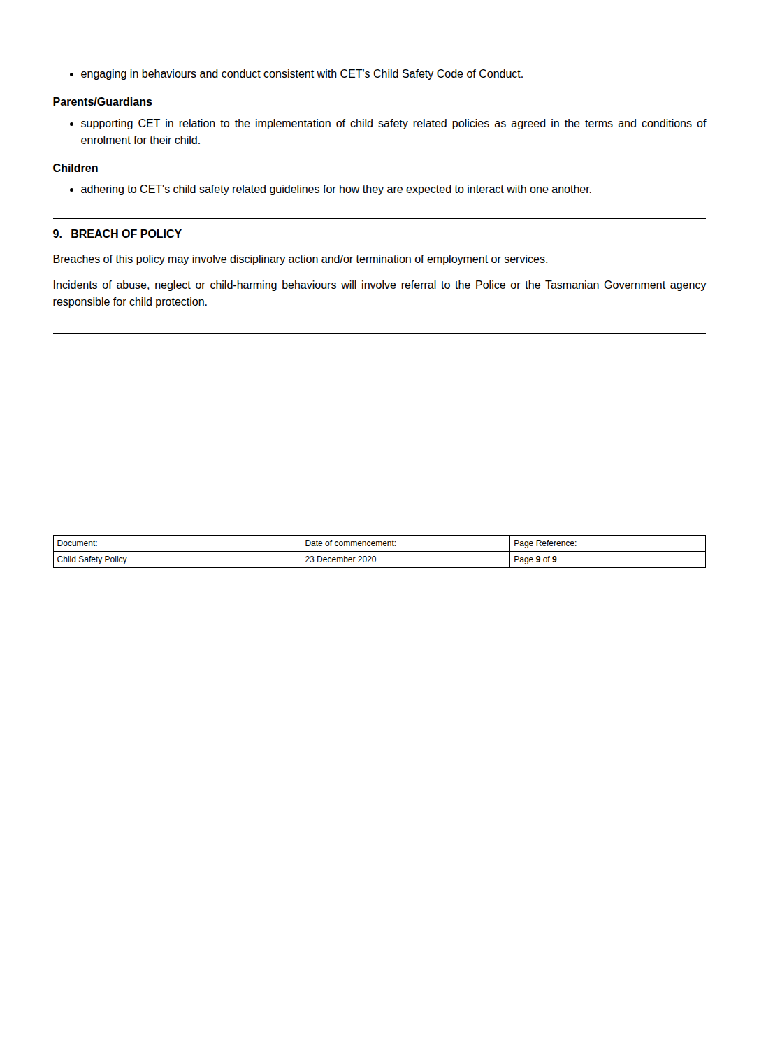engaging in behaviours and conduct consistent with CET's Child Safety Code of Conduct.
Parents/Guardians
supporting CET in relation to the implementation of child safety related policies as agreed in the terms and conditions of enrolment for their child.
Children
adhering to CET's child safety related guidelines for how they are expected to interact with one another.
9. BREACH OF POLICY
Breaches of this policy may involve disciplinary action and/or termination of employment or services.
Incidents of abuse, neglect or child-harming behaviours will involve referral to the Police or the Tasmanian Government agency responsible for child protection.
| Document: | Date of commencement: | Page Reference: |
| Child Safety Policy | 23 December 2020 | Page 9 of 9 |